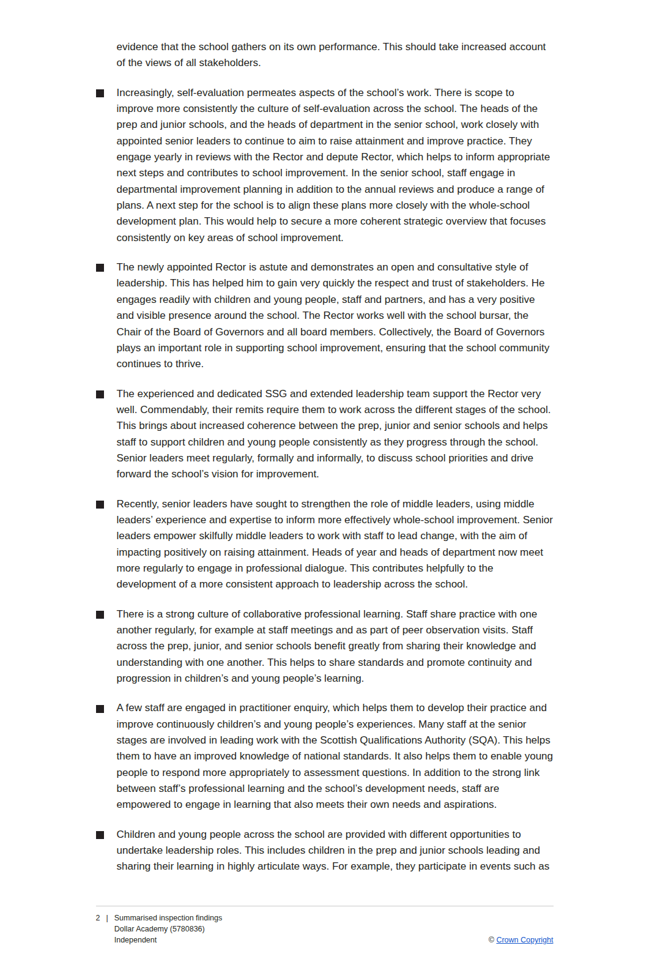evidence that the school gathers on its own performance. This should take increased account of the views of all stakeholders.
Increasingly, self-evaluation permeates aspects of the school’s work. There is scope to improve more consistently the culture of self-evaluation across the school. The heads of the prep and junior schools, and the heads of department in the senior school, work closely with appointed senior leaders to continue to aim to raise attainment and improve practice. They engage yearly in reviews with the Rector and depute Rector, which helps to inform appropriate next steps and contributes to school improvement. In the senior school, staff engage in departmental improvement planning in addition to the annual reviews and produce a range of plans. A next step for the school is to align these plans more closely with the whole-school development plan. This would help to secure a more coherent strategic overview that focuses consistently on key areas of school improvement.
The newly appointed Rector is astute and demonstrates an open and consultative style of leadership. This has helped him to gain very quickly the respect and trust of stakeholders. He engages readily with children and young people, staff and partners, and has a very positive and visible presence around the school. The Rector works well with the school bursar, the Chair of the Board of Governors and all board members. Collectively, the Board of Governors plays an important role in supporting school improvement, ensuring that the school community continues to thrive.
The experienced and dedicated SSG and extended leadership team support the Rector very well. Commendably, their remits require them to work across the different stages of the school. This brings about increased coherence between the prep, junior and senior schools and helps staff to support children and young people consistently as they progress through the school. Senior leaders meet regularly, formally and informally, to discuss school priorities and drive forward the school’s vision for improvement.
Recently, senior leaders have sought to strengthen the role of middle leaders, using middle leaders’ experience and expertise to inform more effectively whole-school improvement. Senior leaders empower skilfully middle leaders to work with staff to lead change, with the aim of impacting positively on raising attainment. Heads of year and heads of department now meet more regularly to engage in professional dialogue. This contributes helpfully to the development of a more consistent approach to leadership across the school.
There is a strong culture of collaborative professional learning. Staff share practice with one another regularly, for example at staff meetings and as part of peer observation visits. Staff across the prep, junior, and senior schools benefit greatly from sharing their knowledge and understanding with one another. This helps to share standards and promote continuity and progression in children’s and young people’s learning.
A few staff are engaged in practitioner enquiry, which helps them to develop their practice and improve continuously children’s and young people’s experiences. Many staff at the senior stages are involved in leading work with the Scottish Qualifications Authority (SQA). This helps them to have an improved knowledge of national standards. It also helps them to enable young people to respond more appropriately to assessment questions. In addition to the strong link between staff’s professional learning and the school’s development needs, staff are empowered to engage in learning that also meets their own needs and aspirations.
Children and young people across the school are provided with different opportunities to undertake leadership roles. This includes children in the prep and junior schools leading and sharing their learning in highly articulate ways. For example, they participate in events such as
2 | Summarised inspection findings
Dollar Academy (5780836)
Independent
© Crown Copyright